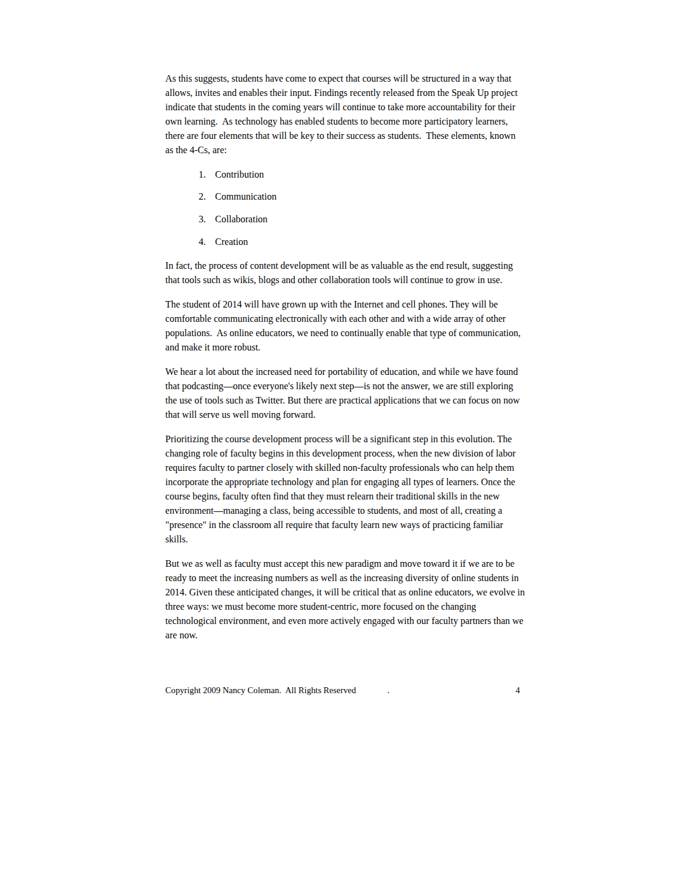As this suggests, students have come to expect that courses will be structured in a way that allows, invites and enables their input. Findings recently released from the Speak Up project indicate that students in the coming years will continue to take more accountability for their own learning. As technology has enabled students to become more participatory learners, there are four elements that will be key to their success as students. These elements, known as the 4-Cs, are:
Contribution
Communication
Collaboration
Creation
In fact, the process of content development will be as valuable as the end result, suggesting that tools such as wikis, blogs and other collaboration tools will continue to grow in use.
The student of 2014 will have grown up with the Internet and cell phones. They will be comfortable communicating electronically with each other and with a wide array of other populations. As online educators, we need to continually enable that type of communication, and make it more robust.
We hear a lot about the increased need for portability of education, and while we have found that podcasting—once everyone's likely next step—is not the answer, we are still exploring the use of tools such as Twitter. But there are practical applications that we can focus on now that will serve us well moving forward.
Prioritizing the course development process will be a significant step in this evolution. The changing role of faculty begins in this development process, when the new division of labor requires faculty to partner closely with skilled non-faculty professionals who can help them incorporate the appropriate technology and plan for engaging all types of learners. Once the course begins, faculty often find that they must relearn their traditional skills in the new environment—managing a class, being accessible to students, and most of all, creating a "presence" in the classroom all require that faculty learn new ways of practicing familiar skills.
But we as well as faculty must accept this new paradigm and move toward it if we are to be ready to meet the increasing numbers as well as the increasing diversity of online students in 2014. Given these anticipated changes, it will be critical that as online educators, we evolve in three ways: we must become more student-centric, more focused on the changing technological environment, and even more actively engaged with our faculty partners than we are now.
Copyright 2009 Nancy Coleman. All Rights Reserved . 4